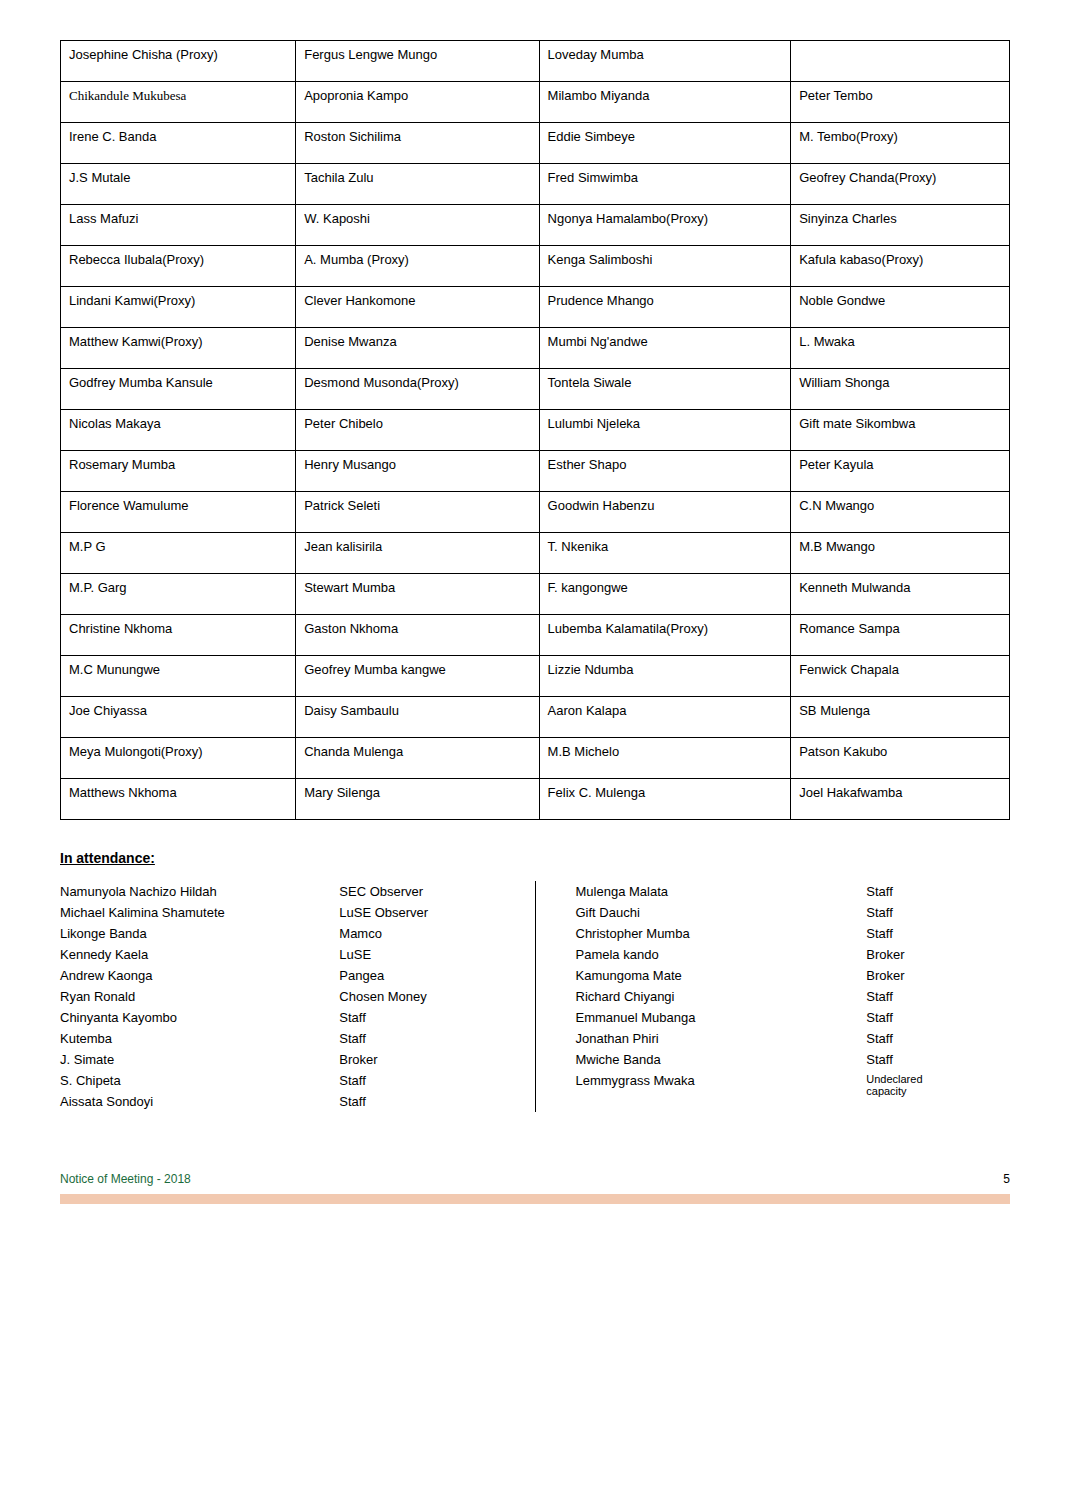| Josephine Chisha (Proxy) | Fergus Lengwe Mungo | Loveday Mumba | |
| Chikandule Mukubesa | Apopronia Kampo | Milambo Miyanda | Peter Tembo |
| Irene C. Banda | Roston Sichilima | Eddie Simbeye | M. Tembo(Proxy) |
| J.S Mutale | Tachila Zulu | Fred Simwimba | Geofrey Chanda(Proxy) |
| Lass Mafuzi | W. Kaposhi | Ngonya Hamalambo(Proxy) | Sinyinza Charles |
| Rebecca Ilubala(Proxy) | A. Mumba (Proxy) | Kenga Salimboshi | Kafula kabaso(Proxy) |
| Lindani Kamwi(Proxy) | Clever Hankomone | Prudence Mhango | Noble Gondwe |
| Matthew Kamwi(Proxy) | Denise Mwanza | Mumbi Ng'andwe | L. Mwaka |
| Godfrey Mumba Kansule | Desmond Musonda(Proxy) | Tontela Siwale | William Shonga |
| Nicolas Makaya | Peter Chibelo | Lulumbi Njeleka | Gift mate Sikombwa |
| Rosemary Mumba | Henry Musango | Esther Shapo | Peter Kayula |
| Florence Wamulume | Patrick Seleti | Goodwin Habenzu | C.N Mwango |
| M.P G | Jean kalisirila | T. Nkenika | M.B Mwango |
| M.P. Garg | Stewart Mumba | F. kangongwe | Kenneth Mulwanda |
| Christine Nkhoma | Gaston Nkhoma | Lubemba Kalamatila(Proxy) | Romance Sampa |
| M.C Munungwe | Geofrey Mumba kangwe | Lizzie Ndumba | Fenwick Chapala |
| Joe Chiyassa | Daisy Sambaulu | Aaron Kalapa | SB Mulenga |
| Meya Mulongoti(Proxy) | Chanda Mulenga | M.B Michelo | Patson Kakubo |
| Matthews Nkhoma | Mary Silenga | Felix C. Mulenga | Joel Hakafwamba |
In attendance:
| Namunyola Nachizo Hildah | SEC Observer |
| Michael Kalimina Shamutete | LuSE Observer |
| Likonge Banda | Mamco |
| Kennedy Kaela | LuSE |
| Andrew Kaonga | Pangea |
| Ryan Ronald | Chosen Money |
| Chinyanta Kayombo | Staff |
| Kutemba | Staff |
| J. Simate | Broker |
| S. Chipeta | Staff |
| Aissata Sondoyi | Staff |
| Mulenga Malata | Staff |
| Gift Dauchi | Staff |
| Christopher Mumba | Staff |
| Pamela kando | Broker |
| Kamungoma Mate | Broker |
| Richard Chiyangi | Staff |
| Emmanuel Mubanga | Staff |
| Jonathan Phiri | Staff |
| Mwiche Banda | Staff |
| Lemmygrass Mwaka | Undeclared capacity |
Notice of Meeting - 2018 5